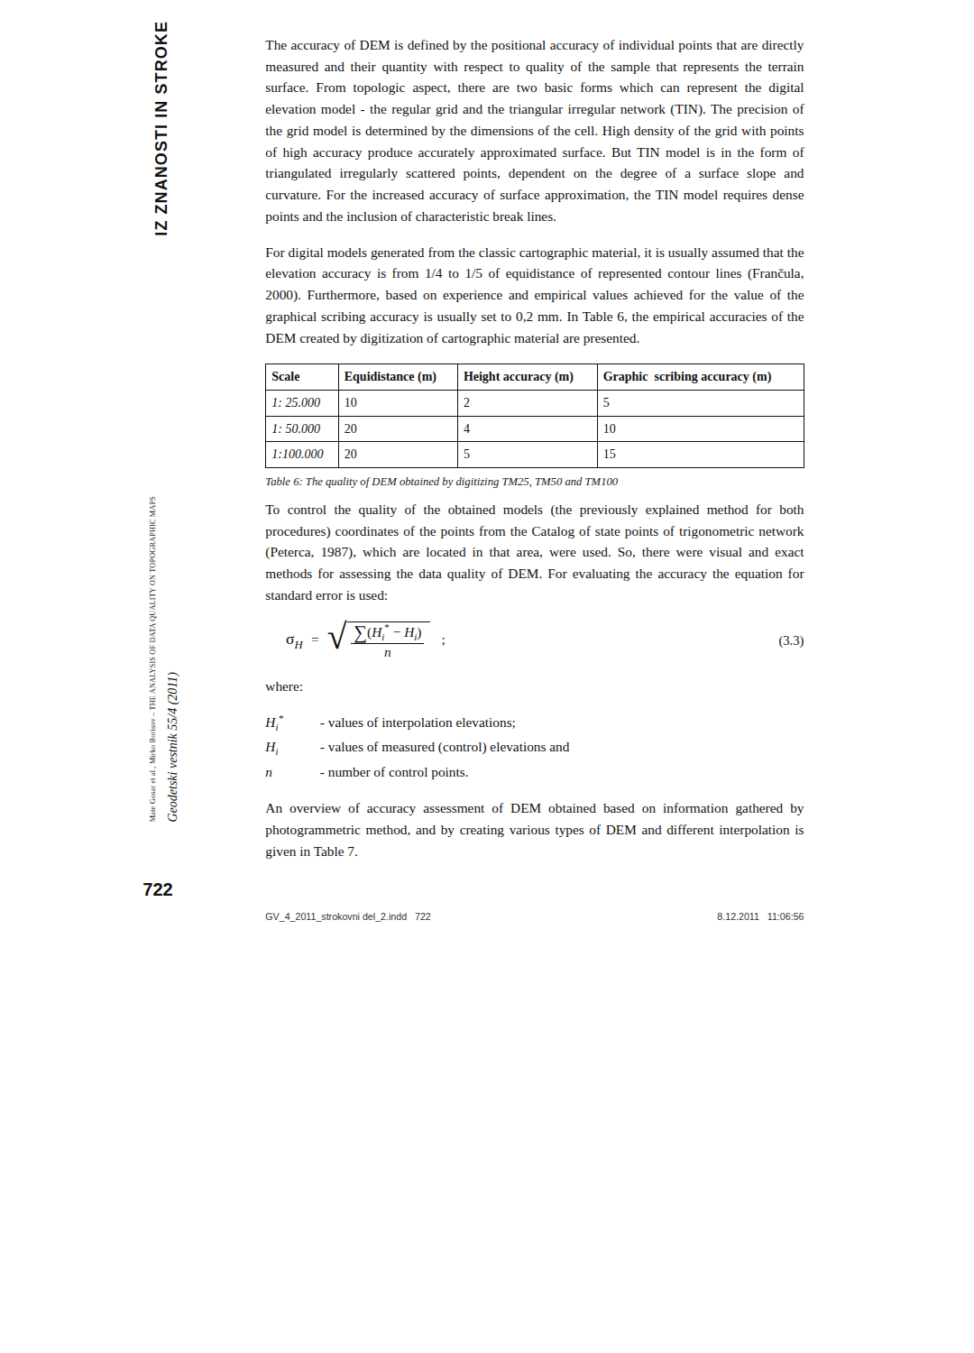IZ ZNANOSTI IN STROKE
Geodetski vestnik 55/4 (2011)
Mate Gosar et al., Mirko Borisov – THE ANALYSIS OF DATA QUALITY ON TOPOGRAPHIC MAPS
722
The accuracy of DEM is defined by the positional accuracy of individual points that are directly measured and their quantity with respect to quality of the sample that represents the terrain surface. From topologic aspect, there are two basic forms which can represent the digital elevation model - the regular grid and the triangular irregular network (TIN). The precision of the grid model is determined by the dimensions of the cell. High density of the grid with points of high accuracy produce accurately approximated surface. But TIN model is in the form of triangulated irregularly scattered points, dependent on the degree of a surface slope and curvature. For the increased accuracy of surface approximation, the TIN model requires dense points and the inclusion of characteristic break lines.
For digital models generated from the classic cartographic material, it is usually assumed that the elevation accuracy is from 1/4 to 1/5 of equidistance of represented contour lines (Frančula, 2000). Furthermore, based on experience and empirical values achieved for the value of the graphical scribing accuracy is usually set to 0,2 mm. In Table 6, the empirical accuracies of the DEM created by digitization of cartographic material are presented.
Table 6: The quality of DEM obtained by digitizing TM25, TM50 and TM100
| Scale | Equidistance (m) | Height accuracy (m) | Graphic scribing accuracy (m) |
| --- | --- | --- | --- |
| 1: 25.000 | 10 | 2 | 5 |
| 1: 50.000 | 20 | 4 | 10 |
| 1:100.000 | 20 | 5 | 15 |
To control the quality of the obtained models (the previously explained method for both procedures) coordinates of the points from the Catalog of state points of trigonometric network (Peterca, 1987), which are located in that area, were used. So, there were visual and exact methods for assessing the data quality of DEM. For evaluating the accuracy the equation for standard error is used:
σH = √ ∑(Hi* − Hi) n ;
(3.3)
where:
Hi*
values of interpolation elevations;
Hi
values of measured (control) elevations and
n
number of control points.
An overview of accuracy assessment of DEM obtained based on information gathered by photogrammetric method, and by creating various types of DEM and different interpolation is given in Table 7.
GV_4_2011_strokovni del_2.indd 722
8.12.2011 11:06:56